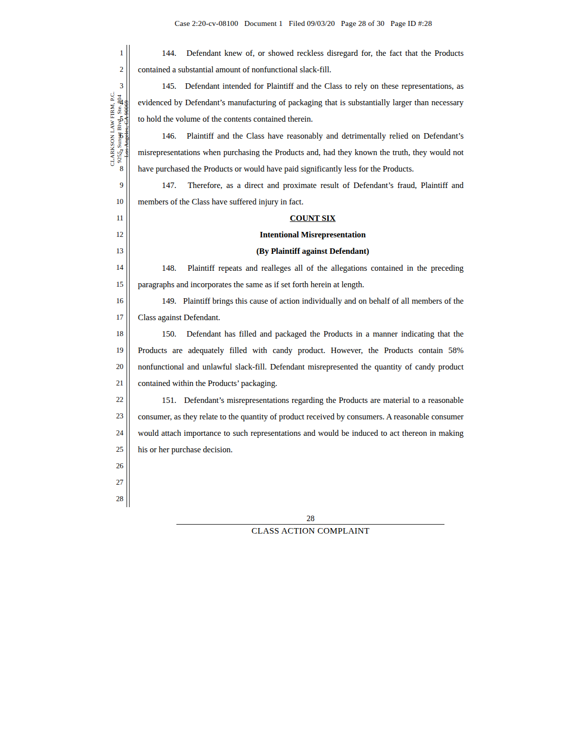Case 2:20-cv-08100 Document 1 Filed 09/03/20 Page 28 of 30 Page ID #:28
CLARKSON LAW FIRM, P.C.
9255 Sunset Blvd., Ste. 804
Los Angeles, CA 90069
1
2
3
4
5
6
7
8
9
10
11
12
13
14
15
16
17
18
19
20
21
22
23
24
25
26
27
28
144. Defendant knew of, or showed reckless disregard for, the fact that the Products contained a substantial amount of nonfunctional slack-fill.
145. Defendant intended for Plaintiff and the Class to rely on these representations, as evidenced by Defendant’s manufacturing of packaging that is substantially larger than necessary to hold the volume of the contents contained therein.
146. Plaintiff and the Class have reasonably and detrimentally relied on Defendant’s misrepresentations when purchasing the Products and, had they known the truth, they would not have purchased the Products or would have paid significantly less for the Products.
147. Therefore, as a direct and proximate result of Defendant’s fraud, Plaintiff and members of the Class have suffered injury in fact.
COUNT SIX
Intentional Misrepresentation
(By Plaintiff against Defendant)
148. Plaintiff repeats and realleges all of the allegations contained in the preceding paragraphs and incorporates the same as if set forth herein at length.
149. Plaintiff brings this cause of action individually and on behalf of all members of the Class against Defendant.
150. Defendant has filled and packaged the Products in a manner indicating that the Products are adequately filled with candy product. However, the Products contain 58% nonfunctional and unlawful slack-fill. Defendant misrepresented the quantity of candy product contained within the Products’ packaging.
151. Defendant’s misrepresentations regarding the Products are material to a reasonable consumer, as they relate to the quantity of product received by consumers. A reasonable consumer would attach importance to such representations and would be induced to act thereon in making his or her purchase decision.
28
CLASS ACTION COMPLAINT